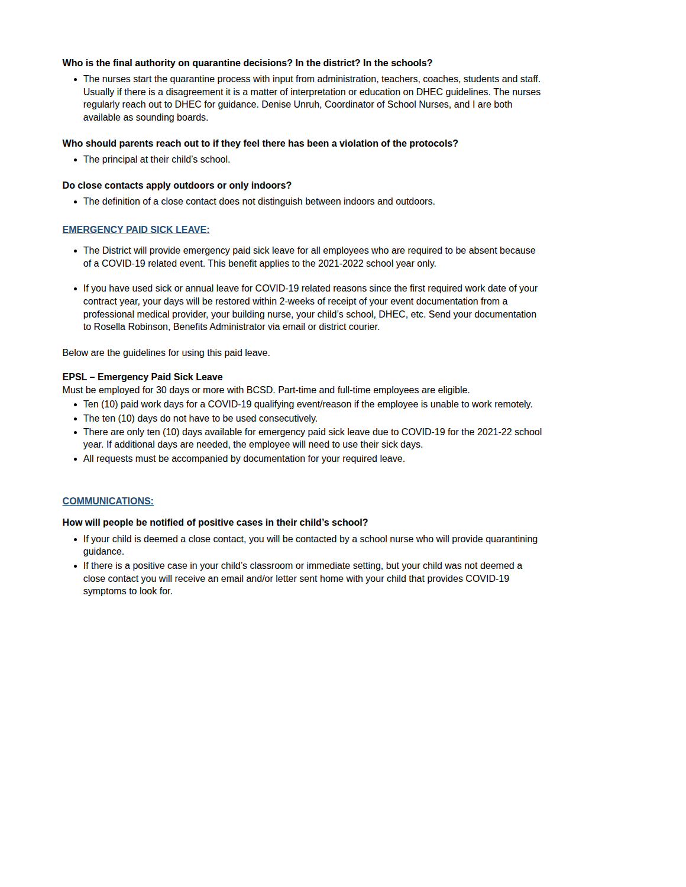Who is the final authority on quarantine decisions? In the district? In the schools?
The nurses start the quarantine process with input from administration, teachers, coaches, students and staff. Usually if there is a disagreement it is a matter of interpretation or education on DHEC guidelines. The nurses regularly reach out to DHEC for guidance. Denise Unruh, Coordinator of School Nurses, and I are both available as sounding boards.
Who should parents reach out to if they feel there has been a violation of the protocols?
The principal at their child’s school.
Do close contacts apply outdoors or only indoors?
The definition of a close contact does not distinguish between indoors and outdoors.
EMERGENCY PAID SICK LEAVE:
The District will provide emergency paid sick leave for all employees who are required to be absent because of a COVID-19 related event. This benefit applies to the 2021-2022 school year only.
If you have used sick or annual leave for COVID-19 related reasons since the first required work date of your contract year, your days will be restored within 2-weeks of receipt of your event documentation from a professional medical provider, your building nurse, your child’s school, DHEC, etc. Send your documentation to Rosella Robinson, Benefits Administrator via email or district courier.
Below are the guidelines for using this paid leave.
EPSL – Emergency Paid Sick Leave
Must be employed for 30 days or more with BCSD. Part-time and full-time employees are eligible.
Ten (10) paid work days for a COVID-19 qualifying event/reason if the employee is unable to work remotely.
The ten (10) days do not have to be used consecutively.
There are only ten (10) days available for emergency paid sick leave due to COVID-19 for the 2021-22 school year. If additional days are needed, the employee will need to use their sick days.
All requests must be accompanied by documentation for your required leave.
COMMUNICATIONS:
How will people be notified of positive cases in their child’s school?
If your child is deemed a close contact, you will be contacted by a school nurse who will provide quarantining guidance.
If there is a positive case in your child’s classroom or immediate setting, but your child was not deemed a close contact you will receive an email and/or letter sent home with your child that provides COVID-19 symptoms to look for.